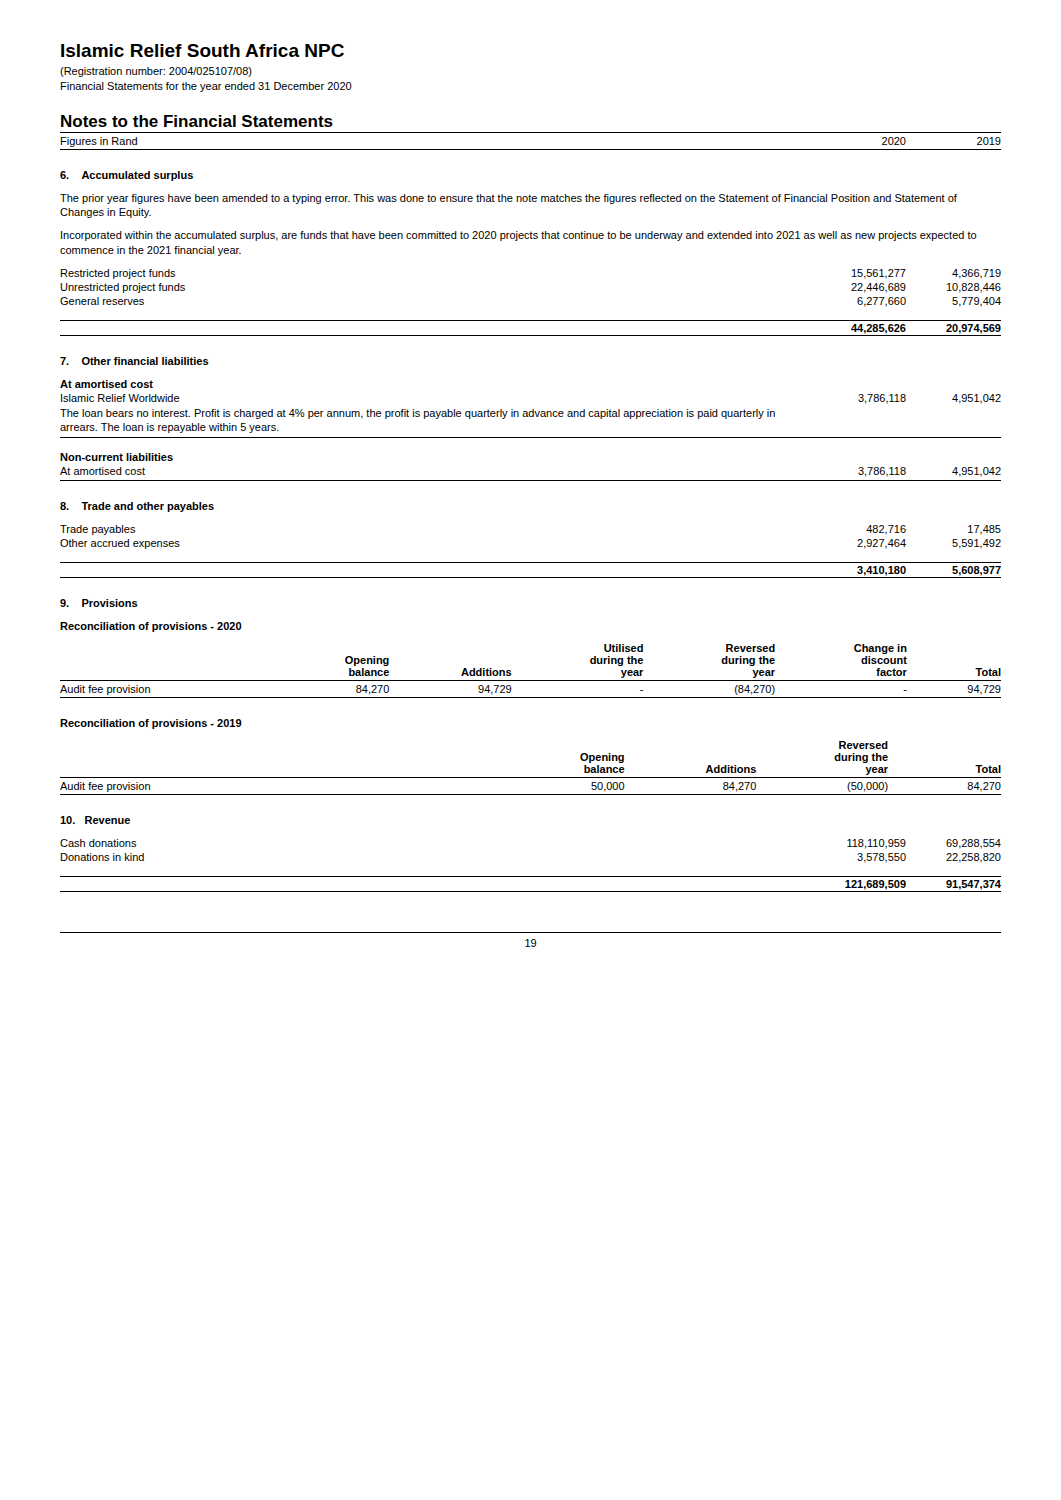Islamic Relief South Africa NPC
(Registration number: 2004/025107/08)
Financial Statements for the year ended 31 December 2020
Notes to the Financial Statements
| Figures in Rand | 2020 | 2019 |
6. Accumulated surplus
The prior year figures have been amended to a typing error. This was done to ensure that the note matches the figures reflected on the Statement of Financial Position and Statement of Changes in Equity.
Incorporated within the accumulated surplus, are funds that have been committed to 2020 projects that continue to be underway and extended into 2021 as well as new projects expected to commence in the 2021 financial year.
| Restricted project funds | 15,561,277 | 4,366,719 |
| Unrestricted project funds | 22,446,689 | 10,828,446 |
| General reserves | 6,277,660 | 5,779,404 |
| | 44,285,626 | 20,974,569 |
7. Other financial liabilities
| At amortised cost | | |
| Islamic Relief Worldwide | 3,786,118 | 4,951,042 |
| The loan bears no interest. Profit is charged at 4% per annum, the profit is payable quarterly in advance and capital appreciation is paid quarterly in arrears. The loan is repayable within 5 years. | | |
| Non-current liabilities | | |
| At amortised cost | 3,786,118 | 4,951,042 |
8. Trade and other payables
| Trade payables | 482,716 | 17,485 |
| Other accrued expenses | 2,927,464 | 5,591,492 |
| | 3,410,180 | 5,608,977 |
9. Provisions
Reconciliation of provisions - 2020
| | Opening balance | Additions | Utilised during the year | Reversed during the year | Change in discount factor | Total |
| --- | --- | --- | --- | --- | --- | --- |
| Audit fee provision | 84,270 | 94,729 | - | (84,270) | - | 94,729 |
Reconciliation of provisions - 2019
| | Opening balance | Additions | Reversed during the year | Total |
| --- | --- | --- | --- | --- |
| Audit fee provision | 50,000 | 84,270 | (50,000) | 84,270 |
10. Revenue
| Cash donations | 118,110,959 | 69,288,554 |
| Donations in kind | 3,578,550 | 22,258,820 |
| | 121,689,509 | 91,547,374 |
19